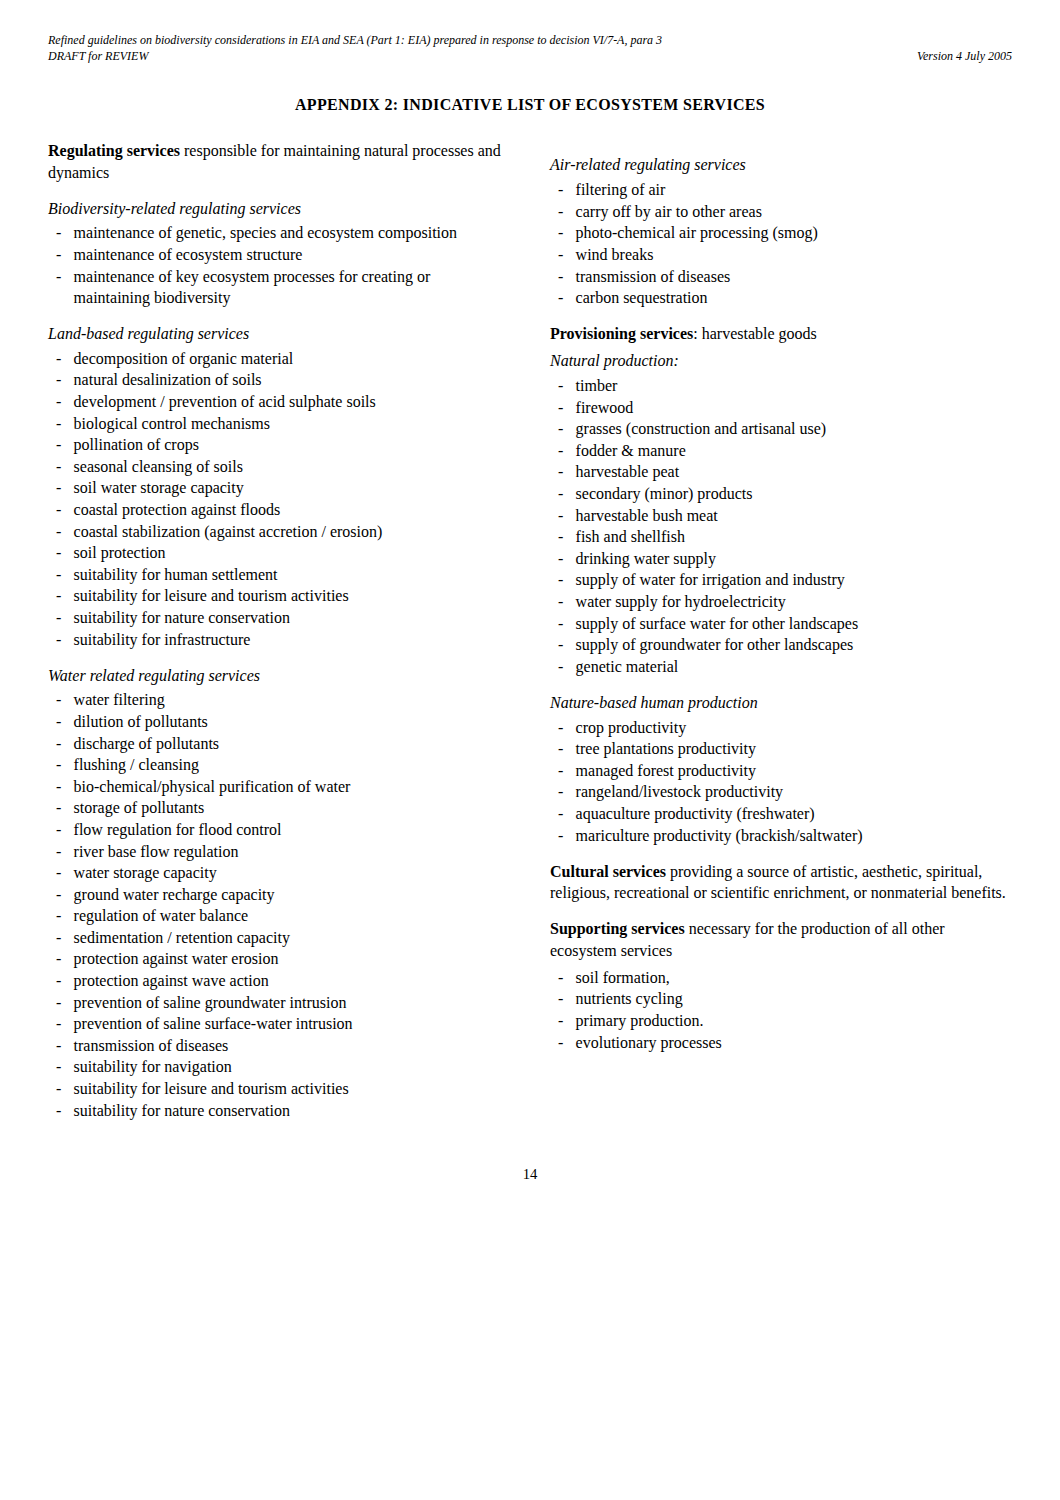Refined guidelines on biodiversity considerations in EIA and SEA (Part 1: EIA) prepared in response to decision VI/7-A, para 3
DRAFT for REVIEW Version 4 July 2005
APPENDIX 2: INDICATIVE LIST OF ECOSYSTEM SERVICES
Regulating services responsible for maintaining natural processes and dynamics
Biodiversity-related regulating services
maintenance of genetic, species and ecosystem composition
maintenance of ecosystem structure
maintenance of key ecosystem processes for creating or maintaining biodiversity
Land-based regulating services
decomposition of organic material
natural desalinization of soils
development / prevention of acid sulphate soils
biological control mechanisms
pollination of crops
seasonal cleansing of soils
soil water storage capacity
coastal protection against floods
coastal stabilization (against accretion / erosion)
soil protection
suitability for human settlement
suitability for leisure and tourism activities
suitability for nature conservation
suitability for infrastructure
Water related regulating services
water filtering
dilution of pollutants
discharge of pollutants
flushing / cleansing
bio-chemical/physical purification of water
storage of pollutants
flow regulation for flood control
river base flow regulation
water storage capacity
ground water recharge capacity
regulation of water balance
sedimentation / retention capacity
protection against water erosion
protection against wave action
prevention of saline groundwater intrusion
prevention of saline surface-water intrusion
transmission of diseases
suitability for navigation
suitability for leisure and tourism activities
suitability for nature conservation
Air-related regulating services
filtering of air
carry off by air to other areas
photo-chemical air processing (smog)
wind breaks
transmission of diseases
carbon sequestration
Provisioning services: harvestable goods
Natural production:
timber
firewood
grasses (construction and artisanal use)
fodder & manure
harvestable peat
secondary (minor) products
harvestable bush meat
fish and shellfish
drinking water supply
supply of water for irrigation and industry
water supply for hydroelectricity
supply of surface water for other landscapes
supply of groundwater for other landscapes
genetic material
Nature-based human production
crop productivity
tree plantations productivity
managed forest productivity
rangeland/livestock productivity
aquaculture productivity (freshwater)
mariculture productivity (brackish/saltwater)
Cultural services providing a source of artistic, aesthetic, spiritual, religious, recreational or scientific enrichment, or nonmaterial benefits.
Supporting services necessary for the production of all other ecosystem services
soil formation,
nutrients cycling
primary production.
evolutionary processes
14